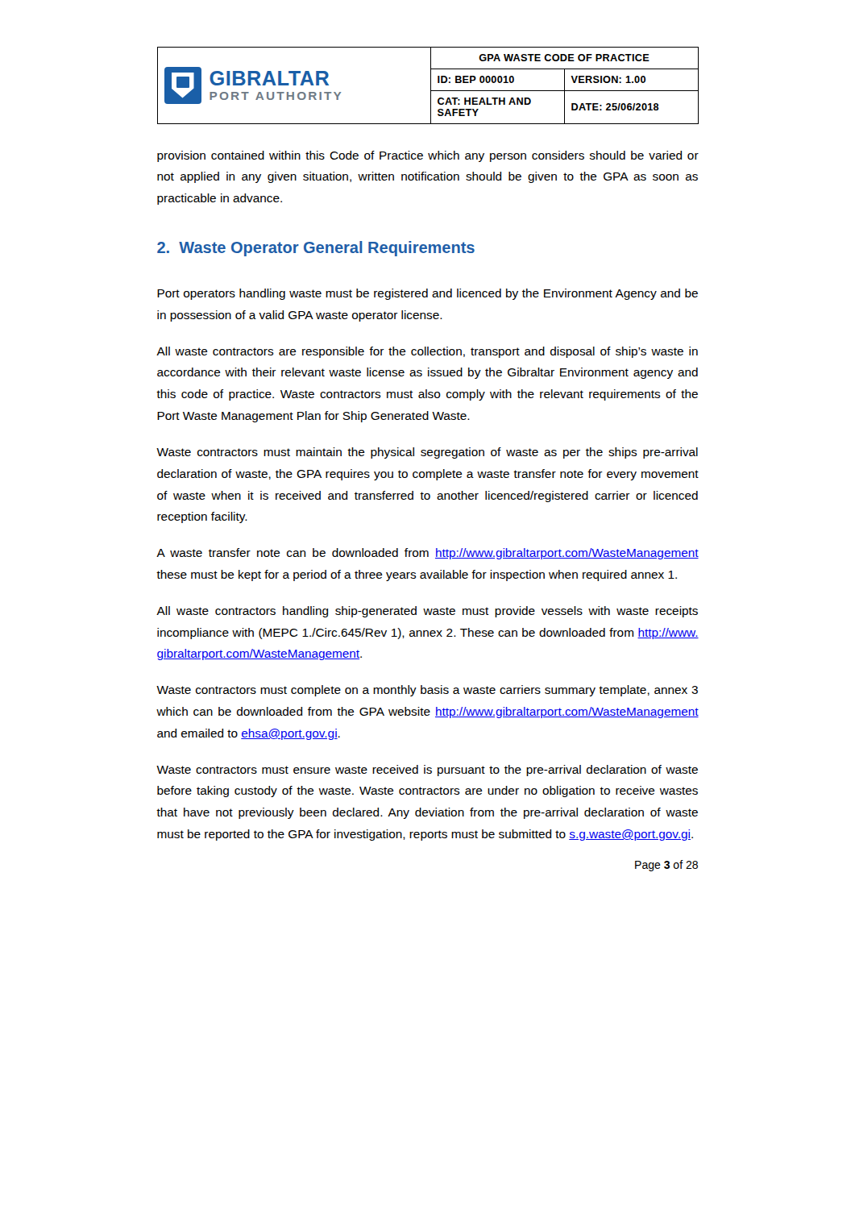| GIBRALTAR PORT AUTHORITY | GPA WASTE CODE OF PRACTICE |
| ID: BEP 000010 | VERSION: 1.00 |
| CAT: HEALTH AND SAFETY | DATE: 25/06/2018 |
provision contained within this Code of Practice which any person considers should be varied or not applied in any given situation, written notification should be given to the GPA as soon as practicable in advance.
2. Waste Operator General Requirements
Port operators handling waste must be registered and licenced by the Environment Agency and be in possession of a valid GPA waste operator license.
All waste contractors are responsible for the collection, transport and disposal of ship’s waste in accordance with their relevant waste license as issued by the Gibraltar Environment agency and this code of practice. Waste contractors must also comply with the relevant requirements of the Port Waste Management Plan for Ship Generated Waste.
Waste contractors must maintain the physical segregation of waste as per the ships pre-arrival declaration of waste, the GPA requires you to complete a waste transfer note for every movement of waste when it is received and transferred to another licenced/registered carrier or licenced reception facility.
A waste transfer note can be downloaded from http://www.gibraltarport.com/WasteManagement these must be kept for a period of a three years available for inspection when required annex 1.
All waste contractors handling ship-generated waste must provide vessels with waste receipts incompliance with (MEPC 1./Circ.645/Rev 1), annex 2. These can be downloaded from http://www.gibraltarport.com/WasteManagement.
Waste contractors must complete on a monthly basis a waste carriers summary template, annex 3 which can be downloaded from the GPA website http://www.gibraltarport.com/WasteManagement and emailed to ehsa@port.gov.gi.
Waste contractors must ensure waste received is pursuant to the pre-arrival declaration of waste before taking custody of the waste. Waste contractors are under no obligation to receive wastes that have not previously been declared. Any deviation from the pre-arrival declaration of waste must be reported to the GPA for investigation, reports must be submitted to s.g.waste@port.gov.gi.
Page 3 of 28